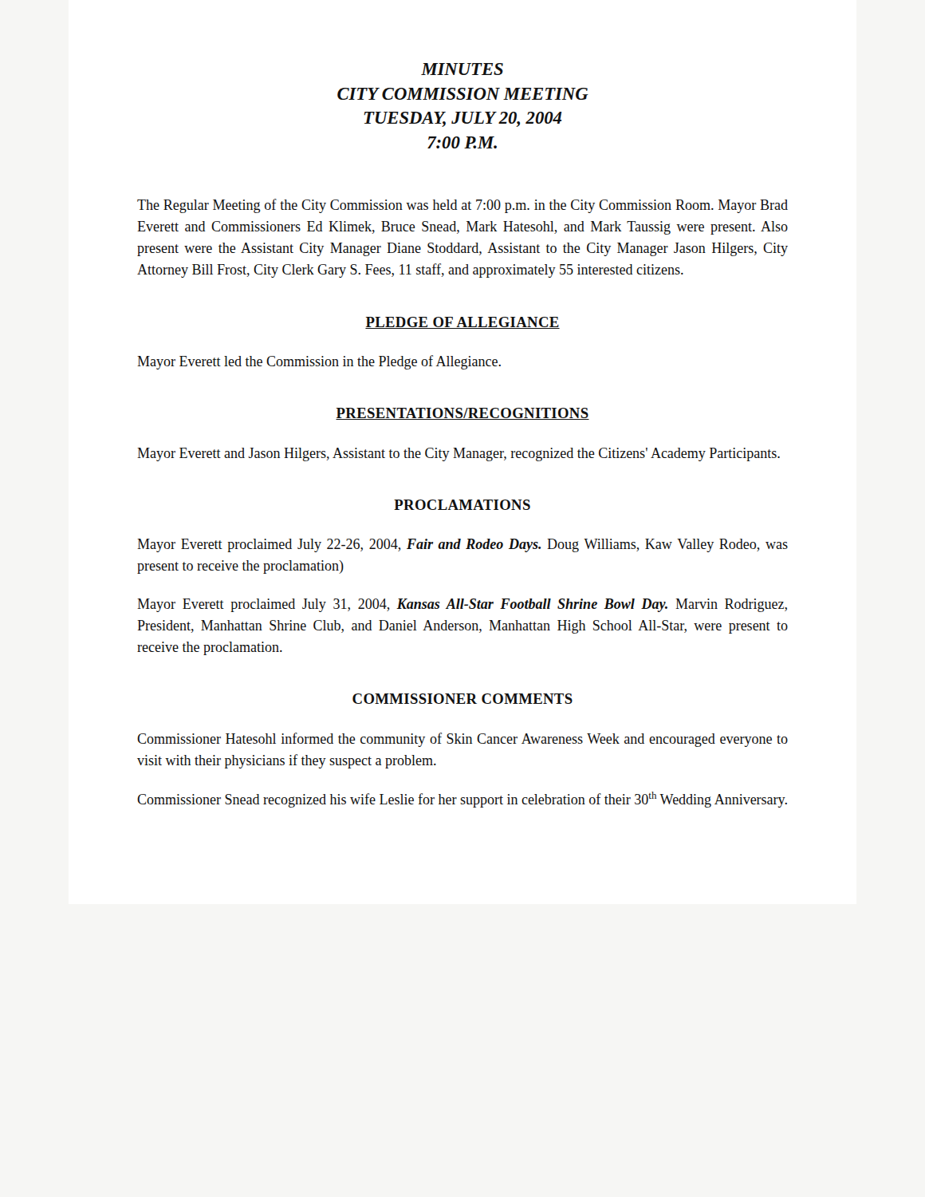MINUTES CITY COMMISSION MEETING TUESDAY, JULY 20, 2004 7:00 P.M.
The Regular Meeting of the City Commission was held at 7:00 p.m. in the City Commission Room. Mayor Brad Everett and Commissioners Ed Klimek, Bruce Snead, Mark Hatesohl, and Mark Taussig were present. Also present were the Assistant City Manager Diane Stoddard, Assistant to the City Manager Jason Hilgers, City Attorney Bill Frost, City Clerk Gary S. Fees, 11 staff, and approximately 55 interested citizens.
PLEDGE OF ALLEGIANCE
Mayor Everett led the Commission in the Pledge of Allegiance.
PRESENTATIONS/RECOGNITIONS
Mayor Everett and Jason Hilgers, Assistant to the City Manager, recognized the Citizens' Academy Participants.
PROCLAMATIONS
Mayor Everett proclaimed July 22-26, 2004, Fair and Rodeo Days. Doug Williams, Kaw Valley Rodeo, was present to receive the proclamation)
Mayor Everett proclaimed July 31, 2004, Kansas All-Star Football Shrine Bowl Day. Marvin Rodriguez, President, Manhattan Shrine Club, and Daniel Anderson, Manhattan High School All-Star, were present to receive the proclamation.
COMMISSIONER COMMENTS
Commissioner Hatesohl informed the community of Skin Cancer Awareness Week and encouraged everyone to visit with their physicians if they suspect a problem.
Commissioner Snead recognized his wife Leslie for her support in celebration of their 30th Wedding Anniversary.